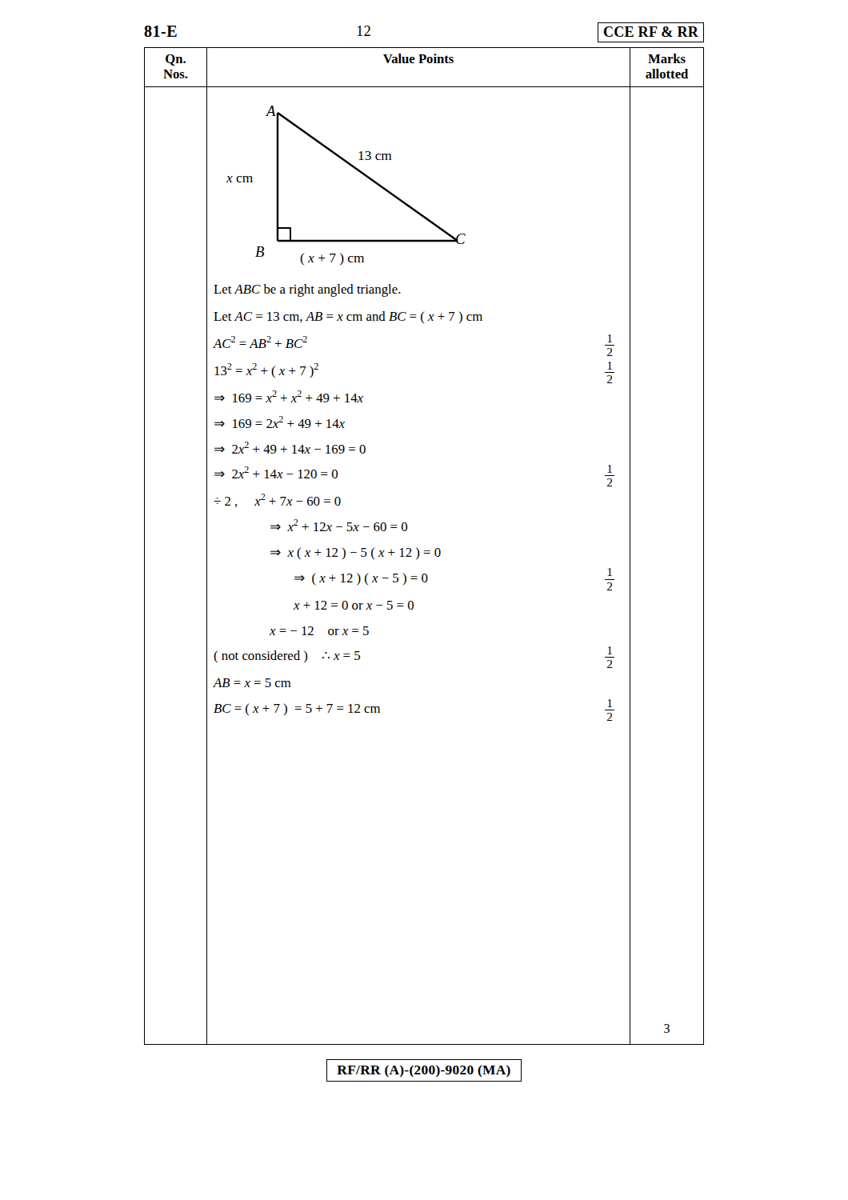81-E
12
CCE RF & RR
| Qn. Nos. | Value Points | Marks allotted |
| --- | --- | --- |
| | A B C x cm 13 cm ( x + 7 ) cm Let ABC be a right angled triangle. Let AC = 13 cm, AB = x cm and BC = ( x + 7 ) cm AC 2 = AB 2 + BC 2 1 2 13 2 = x 2 + ( x + 7 ) 2 1 2 ⇒ 169 = x 2 + x 2 + 49 + 14 x ⇒ 169 = 2 x 2 + 49 + 14 x ⇒ 2 x 2 + 49 + 14 x − 169 = 0 ⇒ 2 x 2 + 14 x − 120 = 0 1 2 ÷ 2 , x 2 + 7 x − 60 = 0 ⇒ x 2 + 12 x − 5 x − 60 = 0 ⇒ x ( x + 12 ) − 5 ( x + 12 ) = 0 ⇒ ( x + 12 ) ( x − 5 ) = 0 1 2 x + 12 = 0 or x − 5 = 0 x = − 12 or x = 5 ( not considered ) ∴ x = 5 1 2 AB = x = 5 cm BC = ( x + 7 ) = 5 + 7 = 12 cm 1 2 | 3 |
RF/RR (A)-(200)-9020 (MA)